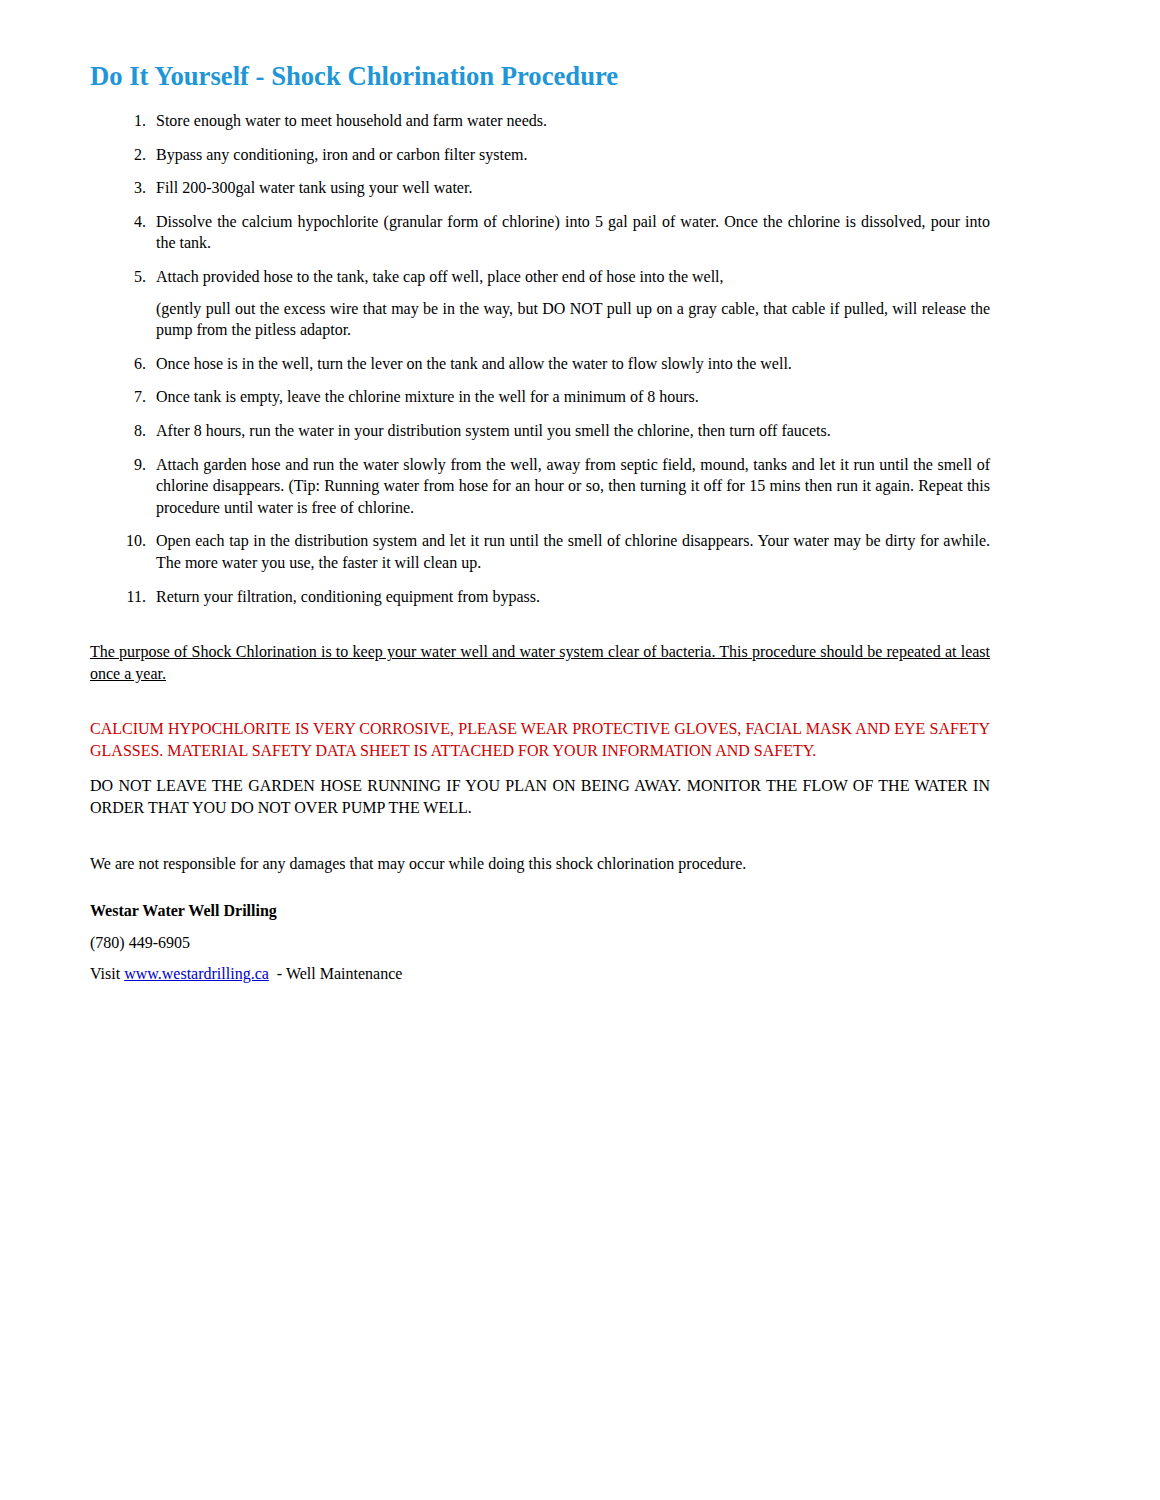Do It Yourself - Shock Chlorination Procedure
Store enough water to meet household and farm water needs.
Bypass any conditioning, iron and or carbon filter system.
Fill 200-300gal water tank using your well water.
Dissolve the calcium hypochlorite (granular form of chlorine) into 5 gal pail of water. Once the chlorine is dissolved, pour into the tank.
Attach provided hose to the tank, take cap off well, place other end of hose into the well,
(gently pull out the excess wire that may be in the way, but DO NOT pull up on a gray cable, that cable if pulled, will release the pump from the pitless adaptor.
Once hose is in the well, turn the lever on the tank and allow the water to flow slowly into the well.
Once tank is empty, leave the chlorine mixture in the well for a minimum of 8 hours.
After 8 hours, run the water in your distribution system until you smell the chlorine, then turn off faucets.
Attach garden hose and run the water slowly from the well, away from septic field, mound, tanks and let it run until the smell of chlorine disappears. (Tip: Running water from hose for an hour or so, then turning it off for 15 mins then run it again. Repeat this procedure until water is free of chlorine.
Open each tap in the distribution system and let it run until the smell of chlorine disappears. Your water may be dirty for awhile. The more water you use, the faster it will clean up.
Return your filtration, conditioning equipment from bypass.
The purpose of Shock Chlorination is to keep your water well and water system clear of bacteria. This procedure should be repeated at least once a year.
Calcium hypochlorite is very corrosive, please wear protective gloves, facial mask and eye safety glasses. Material safety data sheet is attached for your information and safety.
Do not leave the garden hose running if you plan on being away. Monitor the flow of the water in order that you do not over pump the well.
We are not responsible for any damages that may occur while doing this shock chlorination procedure.
Westar Water Well Drilling
(780) 449-6905
Visit www.westardrilling.ca - Well Maintenance